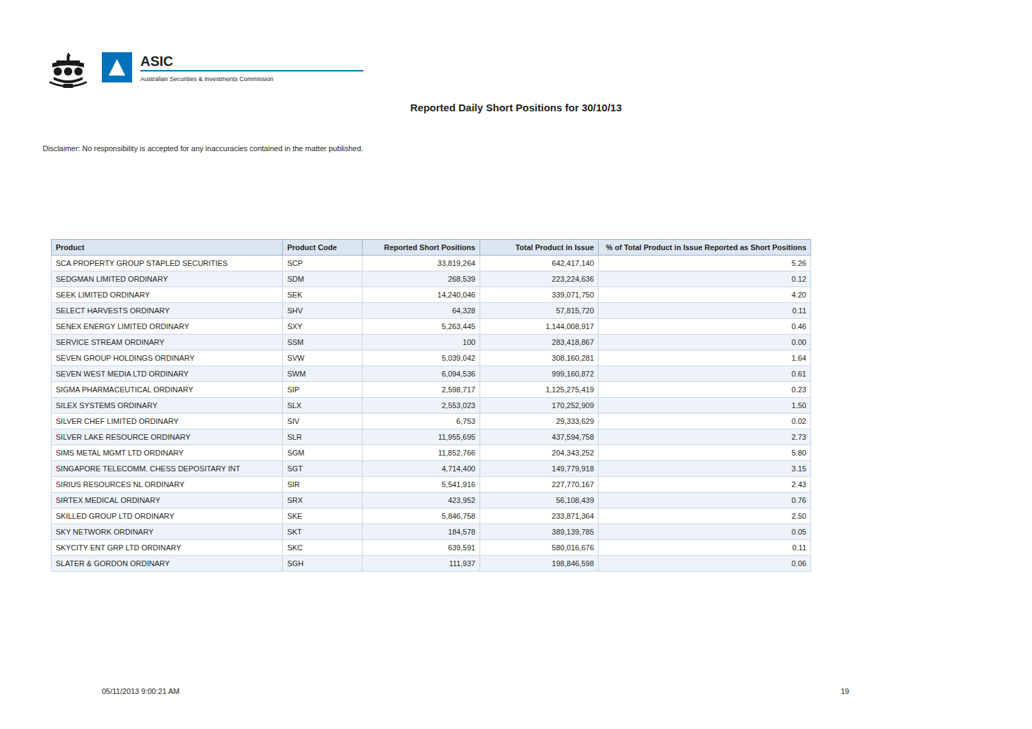ASIC Australian Securities & Investments Commission
Reported Daily Short Positions for 30/10/13
Disclaimer: No responsibility is accepted for any inaccuracies contained in the matter published.
| Product | Product Code | Reported Short Positions | Total Product in Issue | % of Total Product in Issue Reported as Short Positions |
| --- | --- | --- | --- | --- |
| SCA PROPERTY GROUP STAPLED SECURITIES | SCP | 33,819,264 | 642,417,140 | 5.26 |
| SEDGMAN LIMITED ORDINARY | SDM | 268,539 | 223,224,636 | 0.12 |
| SEEK LIMITED ORDINARY | SEK | 14,240,046 | 339,071,750 | 4.20 |
| SELECT HARVESTS ORDINARY | SHV | 64,328 | 57,815,720 | 0.11 |
| SENEX ENERGY LIMITED ORDINARY | SXY | 5,263,445 | 1,144,008,917 | 0.46 |
| SERVICE STREAM ORDINARY | SSM | 100 | 283,418,867 | 0.00 |
| SEVEN GROUP HOLDINGS ORDINARY | SVW | 5,039,042 | 308,160,281 | 1.64 |
| SEVEN WEST MEDIA LTD ORDINARY | SWM | 6,094,536 | 999,160,872 | 0.61 |
| SIGMA PHARMACEUTICAL ORDINARY | SIP | 2,598,717 | 1,125,275,419 | 0.23 |
| SILEX SYSTEMS ORDINARY | SLX | 2,553,023 | 170,252,909 | 1.50 |
| SILVER CHEF LIMITED ORDINARY | SIV | 6,753 | 29,333,629 | 0.02 |
| SILVER LAKE RESOURCE ORDINARY | SLR | 11,955,695 | 437,594,758 | 2.73 |
| SIMS METAL MGMT LTD ORDINARY | SGM | 11,852,766 | 204,343,252 | 5.80 |
| SINGAPORE TELECOMM. CHESS DEPOSITARY INT | SGT | 4,714,400 | 149,779,918 | 3.15 |
| SIRIUS RESOURCES NL ORDINARY | SIR | 5,541,916 | 227,770,167 | 2.43 |
| SIRTEX MEDICAL ORDINARY | SRX | 423,952 | 56,108,439 | 0.76 |
| SKILLED GROUP LTD ORDINARY | SKE | 5,846,758 | 233,871,364 | 2.50 |
| SKY NETWORK ORDINARY | SKT | 184,578 | 389,139,785 | 0.05 |
| SKYCITY ENT GRP LTD ORDINARY | SKC | 639,591 | 580,016,676 | 0.11 |
| SLATER & GORDON ORDINARY | SGH | 111,937 | 198,846,598 | 0.06 |
05/11/2013 9:00:21 AM
19